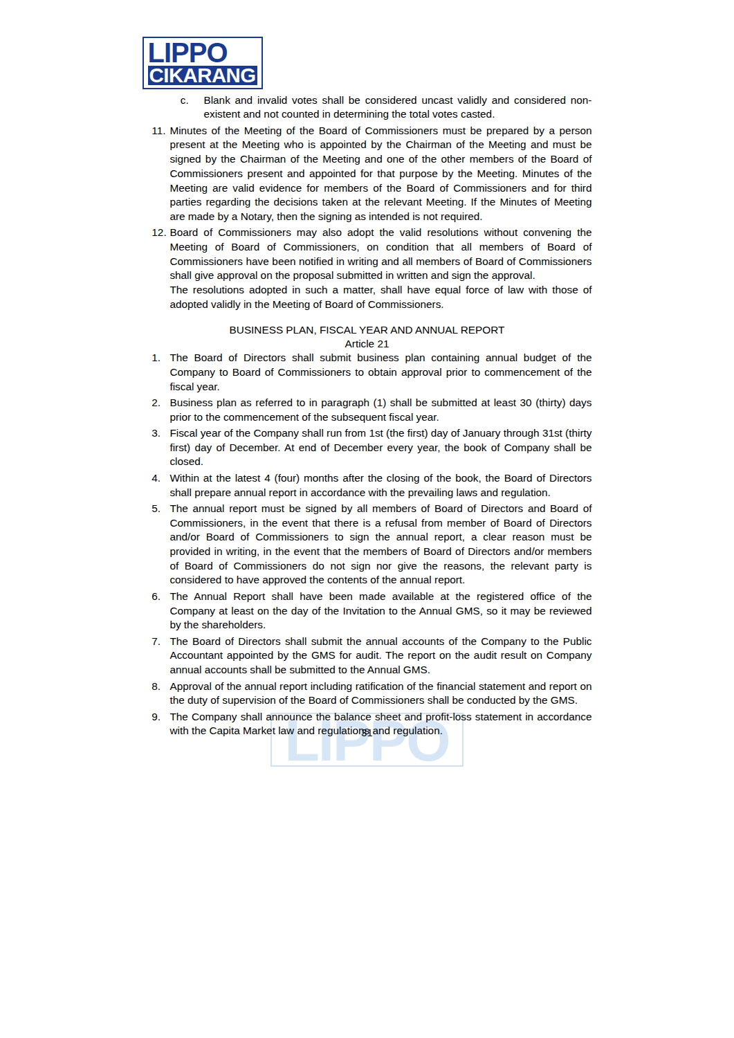LIPPO CIKARANG
c.
Blank and invalid votes shall be considered uncast validly and considered non-existent and not counted in determining the total votes casted.
11. Minutes of the Meeting of the Board of Commissioners must be prepared by a person present at the Meeting who is appointed by the Chairman of the Meeting and must be signed by the Chairman of the Meeting and one of the other members of the Board of Commissioners present and appointed for that purpose by the Meeting. Minutes of the Meeting are valid evidence for members of the Board of Commissioners and for third parties regarding the decisions taken at the relevant Meeting. If the Minutes of Meeting are made by a Notary, then the signing as intended is not required.
12. Board of Commissioners may also adopt the valid resolutions without convening the Meeting of Board of Commissioners, on condition that all members of Board of Commissioners have been notified in writing and all members of Board of Commissioners shall give approval on the proposal submitted in written and sign the approval.
The resolutions adopted in such a matter, shall have equal force of law with those of adopted validly in the Meeting of Board of Commissioners.
BUSINESS PLAN, FISCAL YEAR AND ANNUAL REPORT Article 21
1. The Board of Directors shall submit business plan containing annual budget of the Company to Board of Commissioners to obtain approval prior to commencement of the fiscal year.
2. Business plan as referred to in paragraph (1) shall be submitted at least 30 (thirty) days prior to the commencement of the subsequent fiscal year.
3. Fiscal year of the Company shall run from 1st (the first) day of January through 31st (thirty first) day of December. At end of December every year, the book of Company shall be closed.
4. Within at the latest 4 (four) months after the closing of the book, the Board of Directors shall prepare annual report in accordance with the prevailing laws and regulation.
5. The annual report must be signed by all members of Board of Directors and Board of Commissioners, in the event that there is a refusal from member of Board of Directors and/or Board of Commissioners to sign the annual report, a clear reason must be provided in writing, in the event that the members of Board of Directors and/or members of Board of Commissioners do not sign nor give the reasons, the relevant party is considered to have approved the contents of the annual report.
6. The Annual Report shall have been made available at the registered office of the Company at least on the day of the Invitation to the Annual GMS, so it may be reviewed by the shareholders.
7. The Board of Directors shall submit the annual accounts of the Company to the Public Accountant appointed by the GMS for audit. The report on the audit result on Company annual accounts shall be submitted to the Annual GMS.
8. Approval of the annual report including ratification of the financial statement and report on the duty of supervision of the Board of Commissioners shall be conducted by the GMS.
9. The Company shall announce the balance sheet and profit-loss statement in accordance with the Capita Market law and regulations and regulation.
LIPPO
31